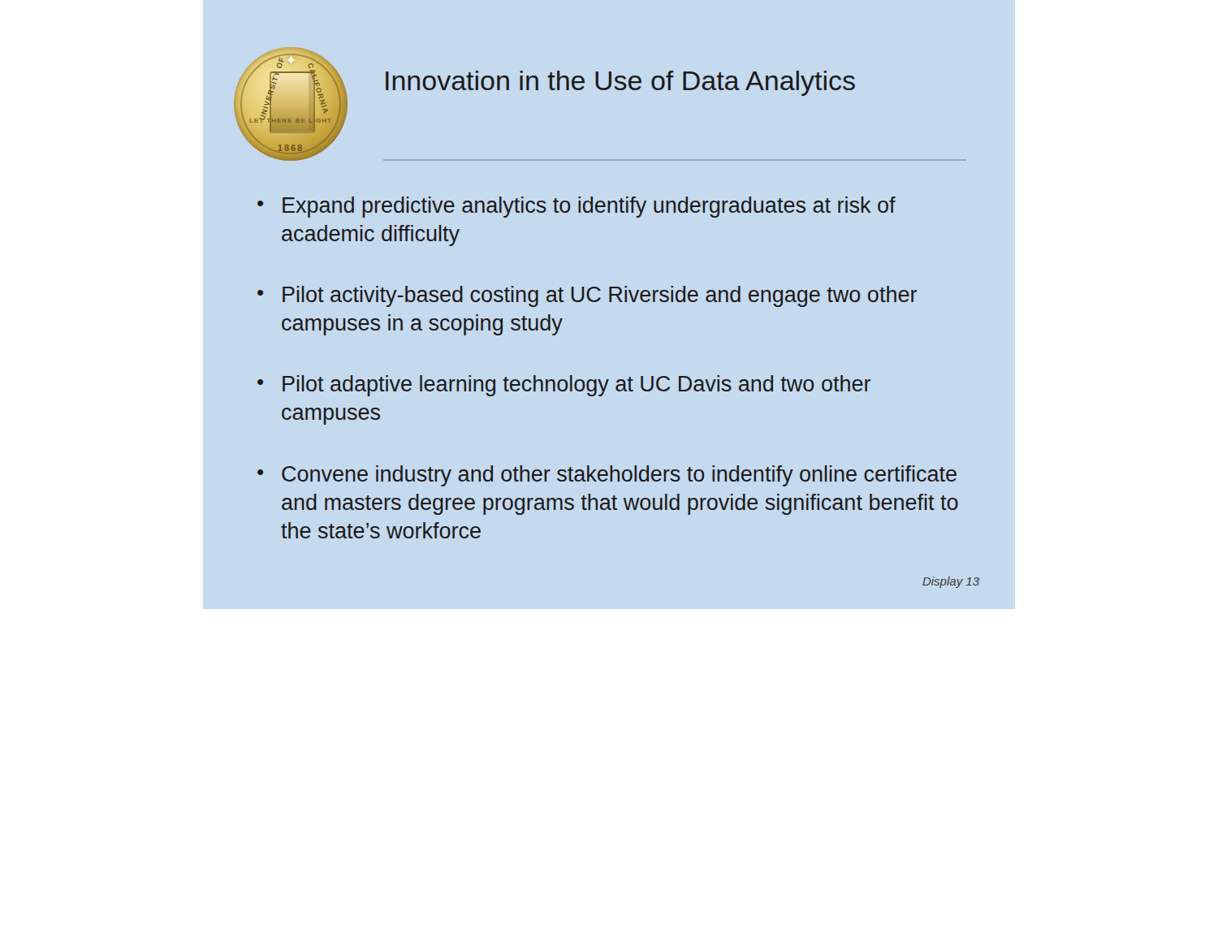✦
UNIVERSITY OF CALIFORNIA LET THERE BE LIGHT 1868
Innovation in the Use of Data Analytics
Expand predictive analytics to identify undergraduates at risk of academic difficulty
Pilot activity-based costing at UC Riverside and engage two other campuses in a scoping study
Pilot adaptive learning technology at UC Davis and two other campuses
Convene industry and other stakeholders to indentify online certificate and masters degree programs that would provide significant benefit to the state’s workforce
Display 13